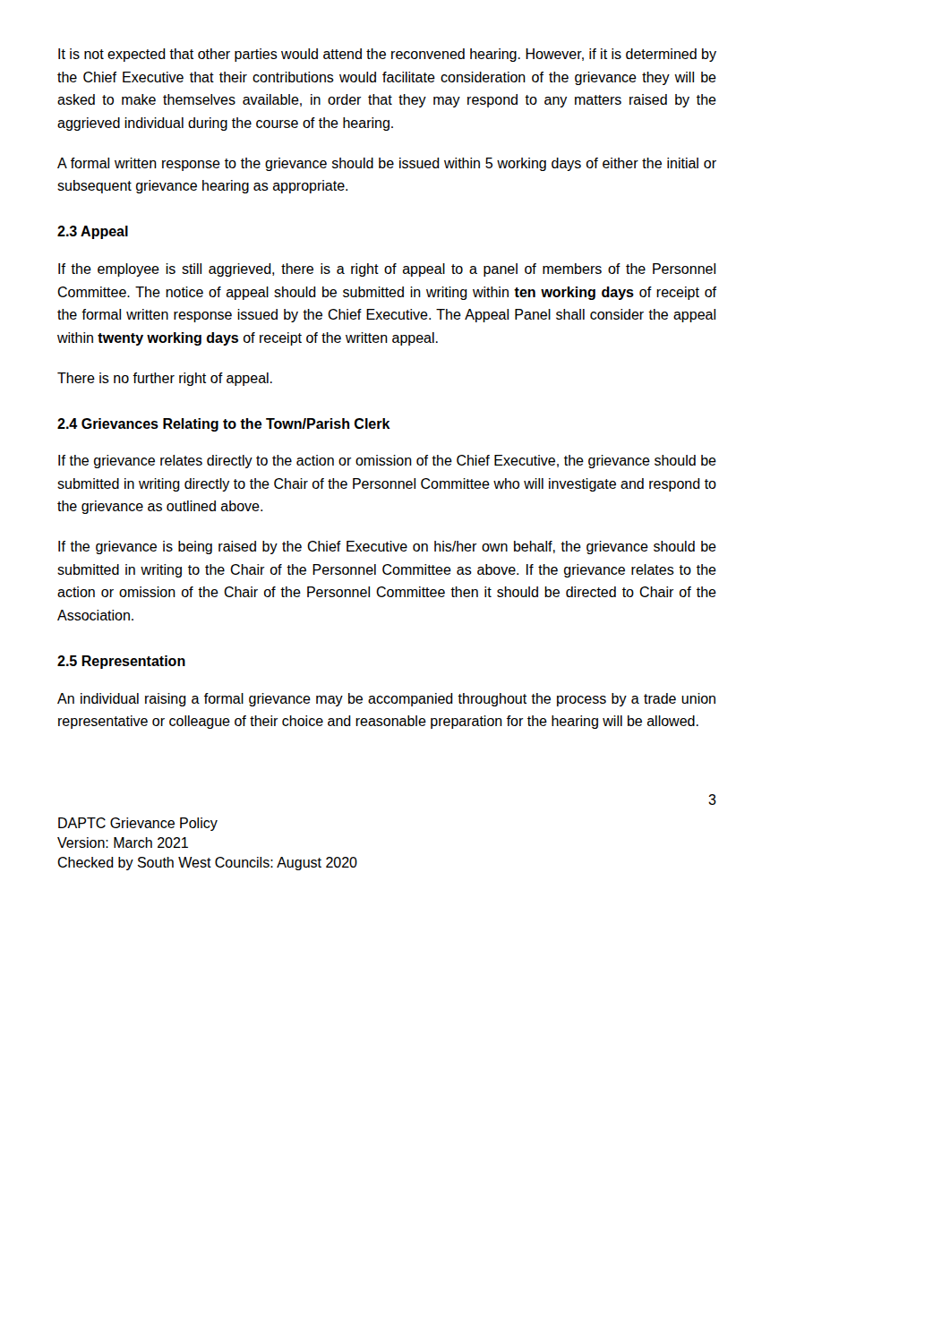It is not expected that other parties would attend the reconvened hearing. However, if it is determined by the Chief Executive that their contributions would facilitate consideration of the grievance they will be asked to make themselves available, in order that they may respond to any matters raised by the aggrieved individual during the course of the hearing.
A formal written response to the grievance should be issued within 5 working days of either the initial or subsequent grievance hearing as appropriate.
2.3 Appeal
If the employee is still aggrieved, there is a right of appeal to a panel of members of the Personnel Committee. The notice of appeal should be submitted in writing within ten working days of receipt of the formal written response issued by the Chief Executive. The Appeal Panel shall consider the appeal within twenty working days of receipt of the written appeal.
There is no further right of appeal.
2.4 Grievances Relating to the Town/Parish Clerk
If the grievance relates directly to the action or omission of the Chief Executive, the grievance should be submitted in writing directly to the Chair of the Personnel Committee who will investigate and respond to the grievance as outlined above.
If the grievance is being raised by the Chief Executive on his/her own behalf, the grievance should be submitted in writing to the Chair of the Personnel Committee as above. If the grievance relates to the action or omission of the Chair of the Personnel Committee then it should be directed to Chair of the Association.
2.5 Representation
An individual raising a formal grievance may be accompanied throughout the process by a trade union representative or colleague of their choice and reasonable preparation for the hearing will be allowed.
3
DAPTC Grievance Policy
Version: March 2021
Checked by South West Councils: August 2020